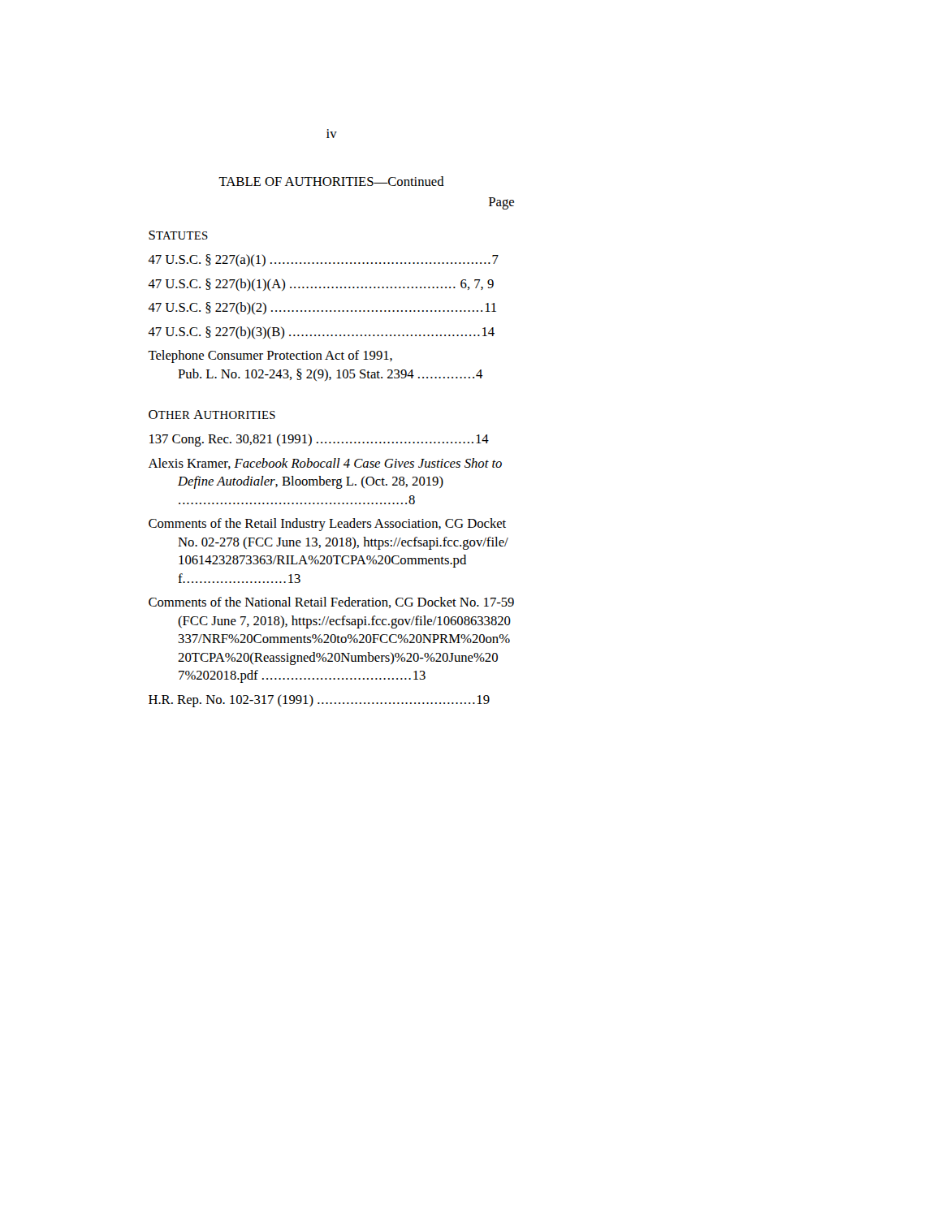iv
TABLE OF AUTHORITIES—Continued
Page
STATUTES
47 U.S.C. § 227(a)(1) ..................................................... 7
47 U.S.C. § 227(b)(1)(A) ........................................ 6, 7, 9
47 U.S.C. § 227(b)(2) ................................................... 11
47 U.S.C. § 227(b)(3)(B) .............................................. 14
Telephone Consumer Protection Act of 1991,
Pub. L. No. 102-243, § 2(9), 105 Stat. 2394 .............. 4
OTHER AUTHORITIES
137 Cong. Rec. 30,821 (1991) ...................................... 14
Alexis Kramer, Facebook Robocall 4 Case Gives Justices Shot to Define Autodialer, Bloomberg L. (Oct. 28, 2019) ....................................................... 8
Comments of the Retail Industry Leaders Association, CG Docket No. 02-278 (FCC June 13, 2018), https://ecfsapi.fcc.gov/file/10614232873363/RILA%20TCPA%20Comments.pdf......................... 13
Comments of the National Retail Federation, CG Docket No. 17-59 (FCC June 7, 2018), https://ecfsapi.fcc.gov/file/10608633820337/NRF%20Comments%20to%20FCC%20NPRM%20on%20TCPA%20(Reassigned%20Numbers)%20-%20June%207%202018.pdf .................................... 13
H.R. Rep. No. 102-317 (1991) ...................................... 19